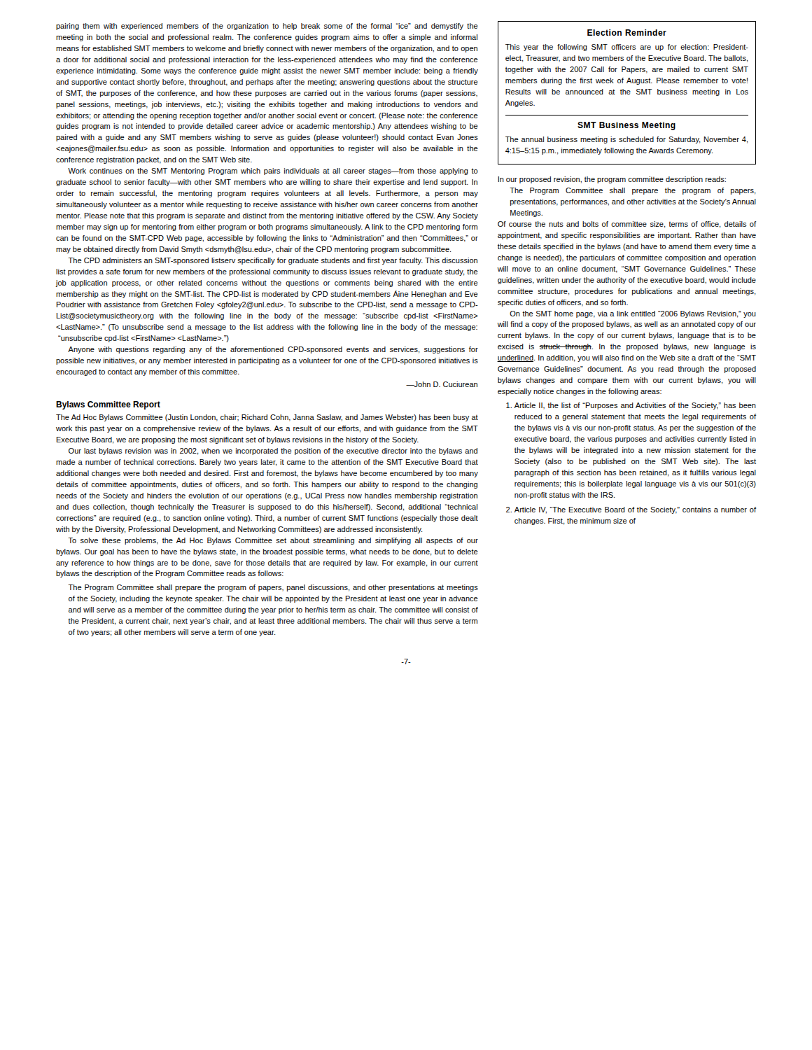pairing them with experienced members of the organization to help break some of the formal “ice” and demystify the meeting in both the social and professional realm. The conference guides program aims to offer a simple and informal means for established SMT members to welcome and briefly connect with newer members of the organization, and to open a door for additional social and professional interaction for the less-experienced attendees who may find the conference experience intimidating. Some ways the conference guide might assist the newer SMT member include: being a friendly and supportive contact shortly before, throughout, and perhaps after the meeting; answering questions about the structure of SMT, the purposes of the conference, and how these purposes are carried out in the various forums (paper sessions, panel sessions, meetings, job interviews, etc.); visiting the exhibits together and making introductions to vendors and exhibitors; or attending the opening reception together and/or another social event or concert. (Please note: the conference guides program is not intended to provide detailed career advice or academic mentorship.) Any attendees wishing to be paired with a guide and any SMT members wishing to serve as guides (please volunteer!) should contact Evan Jones <eajones@mailer.fsu.edu> as soon as possible. Information and opportunities to register will also be available in the conference registration packet, and on the SMT Web site.
Work continues on the SMT Mentoring Program which pairs individuals at all career stages—from those applying to graduate school to senior faculty—with other SMT members who are willing to share their expertise and lend support. In order to remain successful, the mentoring program requires volunteers at all levels. Furthermore, a person may simultaneously volunteer as a mentor while requesting to receive assistance with his/her own career concerns from another mentor. Please note that this program is separate and distinct from the mentoring initiative offered by the CSW. Any Society member may sign up for mentoring from either program or both programs simultaneously. A link to the CPD mentoring form can be found on the SMT-CPD Web page, accessible by following the links to “Administration” and then “Committees,” or may be obtained directly from David Smyth <dsmyth@lsu.edu>, chair of the CPD mentoring program subcommittee.
The CPD administers an SMT-sponsored listserv specifically for graduate students and first year faculty. This discussion list provides a safe forum for new members of the professional community to discuss issues relevant to graduate study, the job application process, or other related concerns without the questions or comments being shared with the entire membership as they might on the SMT-list. The CPD-list is moderated by CPD student-members Áine Heneghan and Eve Poudrier with assistance from Gretchen Foley <gfoley2@unl.edu>. To subscribe to the CPD-list, send a message to CPD-List@societymusictheory.org with the following line in the body of the message: “subscribe cpd-list <FirstName> <LastName>.” (To unsubscribe send a message to the list address with the following line in the body of the message: “unsubscribe cpd-list <FirstName> <LastName>.”)
Anyone with questions regarding any of the aforementioned CPD-sponsored events and services, suggestions for possible new initiatives, or any member interested in participating as a volunteer for one of the CPD-sponsored initiatives is encouraged to contact any member of this committee.
—John D. Cuciurean
Bylaws Committee Report
The Ad Hoc Bylaws Committee (Justin London, chair; Richard Cohn, Janna Saslaw, and James Webster) has been busy at work this past year on a comprehensive review of the bylaws. As a result of our efforts, and with guidance from the SMT Executive Board, we are proposing the most significant set of bylaws revisions in the history of the Society.
Our last bylaws revision was in 2002, when we incorporated the position of the executive director into the bylaws and made a number of technical corrections. Barely two years later, it came to the attention of the SMT Executive Board that additional changes were both needed and desired. First and foremost, the bylaws have become encumbered by too many details of committee appointments, duties of officers, and so forth. This hampers our ability to respond to the changing needs of the Society and hinders the evolution of our operations (e.g., UCal Press now handles membership registration and dues collection, though technically the Treasurer is supposed to do this his/herself). Second, additional “technical corrections” are required (e.g., to sanction online voting). Third, a number of current SMT functions (especially those dealt with by the Diversity, Professional Development, and Networking Committees) are addressed inconsistently.
To solve these problems, the Ad Hoc Bylaws Committee set about streamlining and simplifying all aspects of our bylaws. Our goal has been to have the bylaws state, in the broadest possible terms, what needs to be done, but to delete any reference to how things are to be done, save for those details that are required by law. For example, in our current bylaws the description of the Program Committee reads as follows:
The Program Committee shall prepare the program of papers, panel discussions, and other presentations at meetings of the Society, including the keynote speaker. The chair will be appointed by the President at least one year in advance and will serve as a member of the committee during the year prior to her/his term as chair. The committee will consist of the President, a current chair, next year’s chair, and at least three additional members. The chair will thus serve a term of two years; all other members will serve a term of one year.
Election Reminder
This year the following SMT officers are up for election: President-elect, Treasurer, and two members of the Executive Board. The ballots, together with the 2007 Call for Papers, are mailed to current SMT members during the first week of August. Please remember to vote! Results will be announced at the SMT business meeting in Los Angeles.
SMT Business Meeting
The annual business meeting is scheduled for Saturday, November 4, 4:15–5:15 p.m., immediately following the Awards Ceremony.
In our proposed revision, the program committee description reads:
The Program Committee shall prepare the program of papers, presentations, performances, and other activities at the Society’s Annual Meetings.
Of course the nuts and bolts of committee size, terms of office, details of appointment, and specific responsibilities are important. Rather than have these details specified in the bylaws (and have to amend them every time a change is needed), the particulars of committee composition and operation will move to an online document, “SMT Governance Guidelines.” These guidelines, written under the authority of the executive board, would include committee structure, procedures for publications and annual meetings, specific duties of officers, and so forth.
On the SMT home page, via a link entitled “2006 Bylaws Revision,” you will find a copy of the proposed bylaws, as well as an annotated copy of our current bylaws. In the copy of our current bylaws, language that is to be excised is struck through. In the proposed bylaws, new language is underlined. In addition, you will also find on the Web site a draft of the “SMT Governance Guidelines” document. As you read through the proposed bylaws changes and compare them with our current bylaws, you will especially notice changes in the following areas:
Article II, the list of “Purposes and Activities of the Society,” has been reduced to a general statement that meets the legal requirements of the bylaws vis à vis our non-profit status. As per the suggestion of the executive board, the various purposes and activities currently listed in the bylaws will be integrated into a new mission statement for the Society (also to be published on the SMT Web site). The last paragraph of this section has been retained, as it fulfills various legal requirements; this is boilerplate legal language vis à vis our 501(c)(3) non-profit status with the IRS.
Article IV, “The Executive Board of the Society,” contains a number of changes. First, the minimum size of
-7-